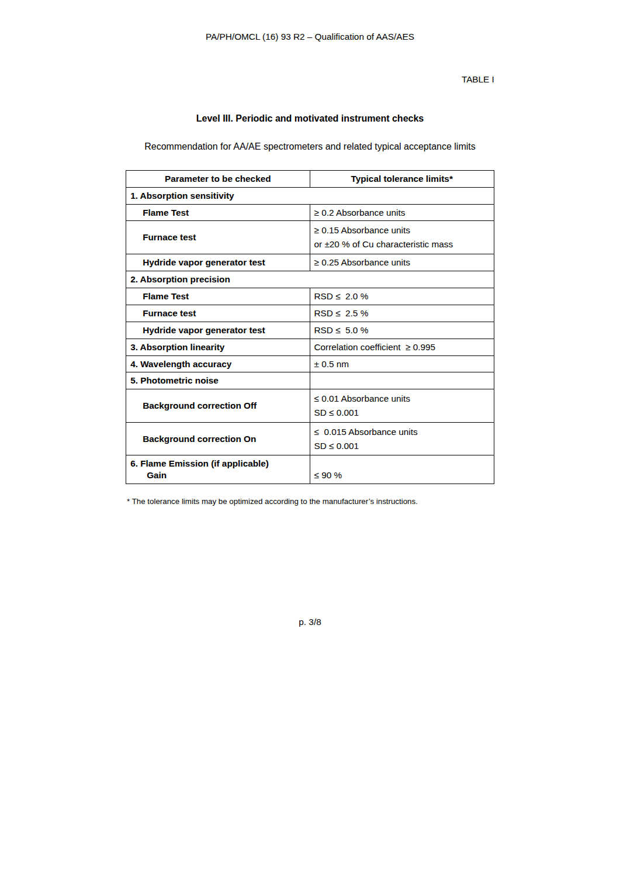PA/PH/OMCL (16) 93 R2 – Qualification of AAS/AES
TABLE I
Level III. Periodic and motivated instrument checks
Recommendation for AA/AE spectrometers and related typical acceptance limits
| Parameter to be checked | Typical tolerance limits* |
| --- | --- |
| 1. Absorption sensitivity |
| Flame Test | ≥ 0.2 Absorbance units |
| Furnace test | ≥ 0.15 Absorbance units or ±20 % of Cu characteristic mass |
| Hydride vapor generator test | ≥ 0.25 Absorbance units |
| 2. Absorption precision |
| Flame Test | RSD ≤ 2.0 % |
| Furnace test | RSD ≤ 2.5 % |
| Hydride vapor generator test | RSD ≤ 5.0 % |
| 3. Absorption linearity | Correlation coefficient ≥ 0.995 |
| 4. Wavelength accuracy | ± 0.5 nm |
| 5. Photometric noise | |
| Background correction Off | ≤ 0.01 Absorbance units SD ≤ 0.001 |
| Background correction On | ≤ 0.015 Absorbance units SD ≤ 0.001 |
| 6. Flame Emission (if applicable) Gain | ≤ 90 % |
* The tolerance limits may be optimized according to the manufacturer’s instructions.
p. 3/8